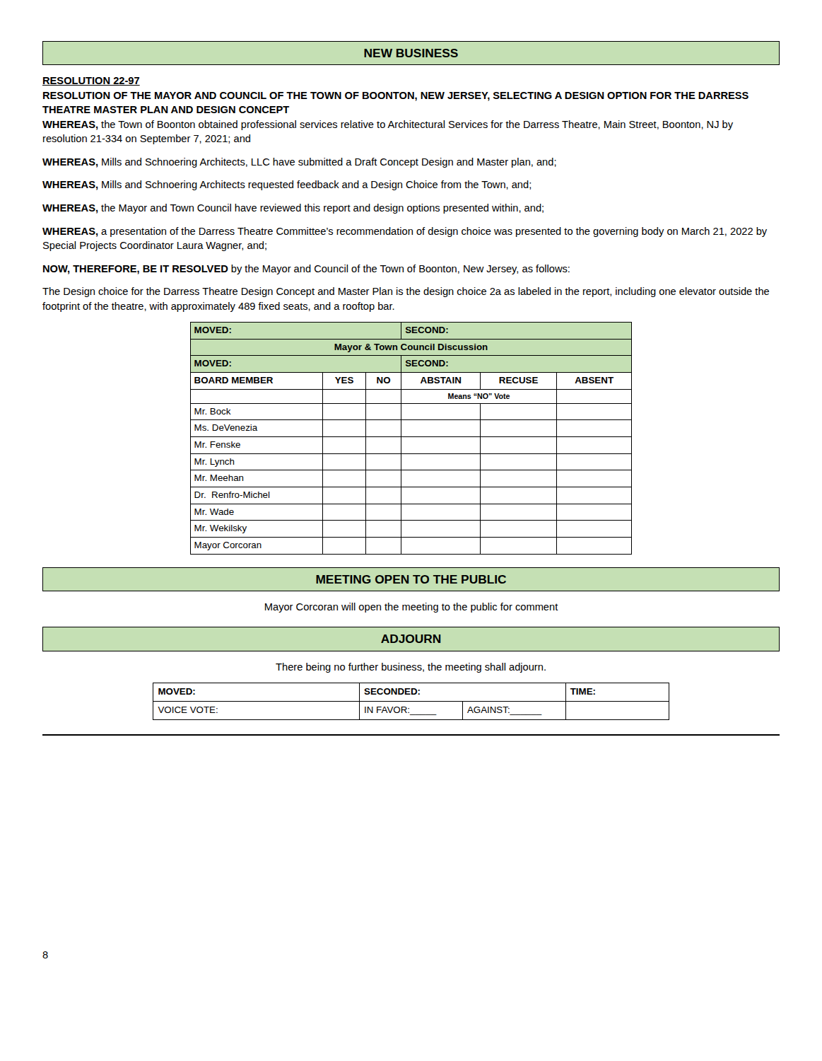NEW BUSINESS
RESOLUTION 22-97
RESOLUTION OF THE MAYOR AND COUNCIL OF THE TOWN OF BOONTON, NEW JERSEY, SELECTING A DESIGN OPTION FOR THE DARRESS THEATRE MASTER PLAN AND DESIGN CONCEPT
WHEREAS, the Town of Boonton obtained professional services relative to Architectural Services for the Darress Theatre, Main Street, Boonton, NJ by resolution 21-334 on September 7, 2021; and
WHEREAS, Mills and Schnoering Architects, LLC have submitted a Draft Concept Design and Master plan, and;
WHEREAS, Mills and Schnoering Architects requested feedback and a Design Choice from the Town, and;
WHEREAS, the Mayor and Town Council have reviewed this report and design options presented within, and;
WHEREAS, a presentation of the Darress Theatre Committee’s recommendation of design choice was presented to the governing body on March 21, 2022 by Special Projects Coordinator Laura Wagner, and;
NOW, THEREFORE, BE IT RESOLVED by the Mayor and Council of the Town of Boonton, New Jersey, as follows:
The Design choice for the Darress Theatre Design Concept and Master Plan is the design choice 2a as labeled in the report, including one elevator outside the footprint of the theatre, with approximately 489 fixed seats, and a rooftop bar.
| MOVED: | SECOND: |
| Mayor & Town Council Discussion |
| MOVED: | SECOND: |
| BOARD MEMBER | YES | NO | ABSTAIN | RECUSE | ABSENT |
| | | | Means “NO” Vote | |
| Mr. Bock | | | | | |
| Ms. DeVenezia | | | | | |
| Mr. Fenske | | | | | |
| Mr. Lynch | | | | | |
| Mr. Meehan | | | | | |
| Dr. Renfro-Michel | | | | | |
| Mr. Wade | | | | | |
| Mr. Wekilsky | | | | | |
| Mayor Corcoran | | | | | |
MEETING OPEN TO THE PUBLIC
Mayor Corcoran will open the meeting to the public for comment
ADJOURN
There being no further business, the meeting shall adjourn.
| MOVED: | SECONDED: | TIME: |
| VOICE VOTE: | IN FAVOR:_____ | AGAINST:______ | |
8